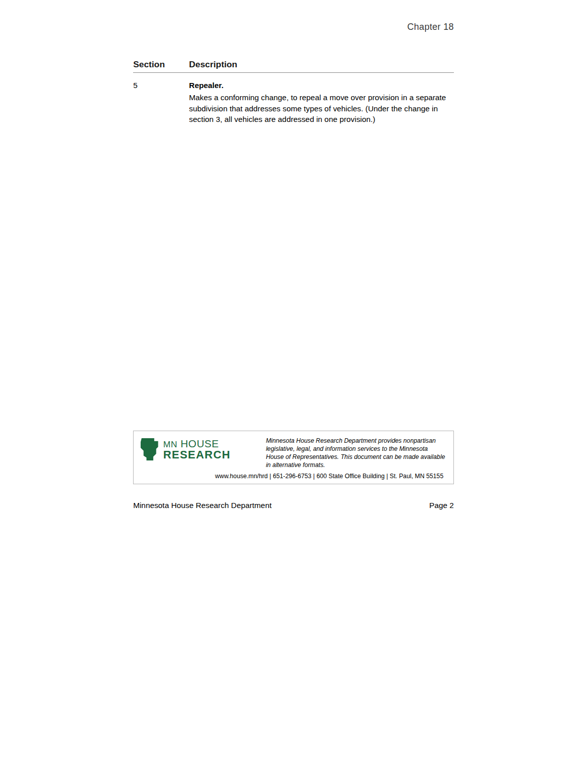Chapter 18
| Section | Description |
| --- | --- |
| 5 | Repealer. Makes a conforming change, to repeal a move over provision in a separate subdivision that addresses some types of vehicles. (Under the change in section 3, all vehicles are addressed in one provision.) |
MN HOUSE
RESEARCH
Minnesota House Research Department provides nonpartisan legislative, legal, and information services to the Minnesota House of Representatives. This document can be made available in alternative formats.
www.house.mn/hrd | 651-296-6753 | 600 State Office Building | St. Paul, MN 55155
Minnesota House Research Department Page 2